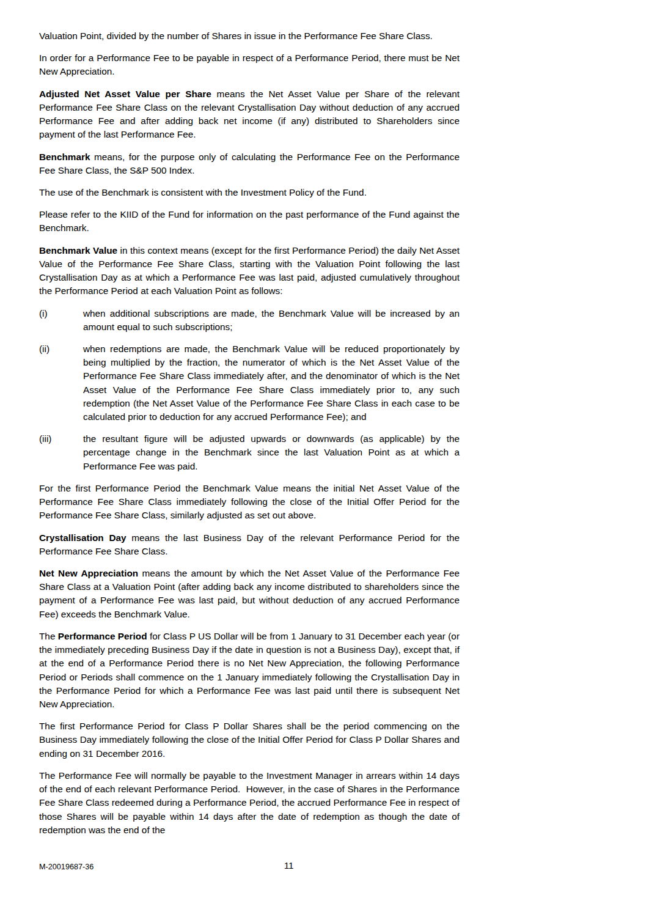Valuation Point, divided by the number of Shares in issue in the Performance Fee Share Class.
In order for a Performance Fee to be payable in respect of a Performance Period, there must be Net New Appreciation.
Adjusted Net Asset Value per Share means the Net Asset Value per Share of the relevant Performance Fee Share Class on the relevant Crystallisation Day without deduction of any accrued Performance Fee and after adding back net income (if any) distributed to Shareholders since payment of the last Performance Fee.
Benchmark means, for the purpose only of calculating the Performance Fee on the Performance Fee Share Class, the S&P 500 Index.
The use of the Benchmark is consistent with the Investment Policy of the Fund.
Please refer to the KIID of the Fund for information on the past performance of the Fund against the Benchmark.
Benchmark Value in this context means (except for the first Performance Period) the daily Net Asset Value of the Performance Fee Share Class, starting with the Valuation Point following the last Crystallisation Day as at which a Performance Fee was last paid, adjusted cumulatively throughout the Performance Period at each Valuation Point as follows:
(i) when additional subscriptions are made, the Benchmark Value will be increased by an amount equal to such subscriptions;
(ii) when redemptions are made, the Benchmark Value will be reduced proportionately by being multiplied by the fraction, the numerator of which is the Net Asset Value of the Performance Fee Share Class immediately after, and the denominator of which is the Net Asset Value of the Performance Fee Share Class immediately prior to, any such redemption (the Net Asset Value of the Performance Fee Share Class in each case to be calculated prior to deduction for any accrued Performance Fee); and
(iii) the resultant figure will be adjusted upwards or downwards (as applicable) by the percentage change in the Benchmark since the last Valuation Point as at which a Performance Fee was paid.
For the first Performance Period the Benchmark Value means the initial Net Asset Value of the Performance Fee Share Class immediately following the close of the Initial Offer Period for the Performance Fee Share Class, similarly adjusted as set out above.
Crystallisation Day means the last Business Day of the relevant Performance Period for the Performance Fee Share Class.
Net New Appreciation means the amount by which the Net Asset Value of the Performance Fee Share Class at a Valuation Point (after adding back any income distributed to shareholders since the payment of a Performance Fee was last paid, but without deduction of any accrued Performance Fee) exceeds the Benchmark Value.
The Performance Period for Class P US Dollar will be from 1 January to 31 December each year (or the immediately preceding Business Day if the date in question is not a Business Day), except that, if at the end of a Performance Period there is no Net New Appreciation, the following Performance Period or Periods shall commence on the 1 January immediately following the Crystallisation Day in the Performance Period for which a Performance Fee was last paid until there is subsequent Net New Appreciation.
The first Performance Period for Class P Dollar Shares shall be the period commencing on the Business Day immediately following the close of the Initial Offer Period for Class P Dollar Shares and ending on 31 December 2016.
The Performance Fee will normally be payable to the Investment Manager in arrears within 14 days of the end of each relevant Performance Period. However, in the case of Shares in the Performance Fee Share Class redeemed during a Performance Period, the accrued Performance Fee in respect of those Shares will be payable within 14 days after the date of redemption as though the date of redemption was the end of the
M-20019687-36
11